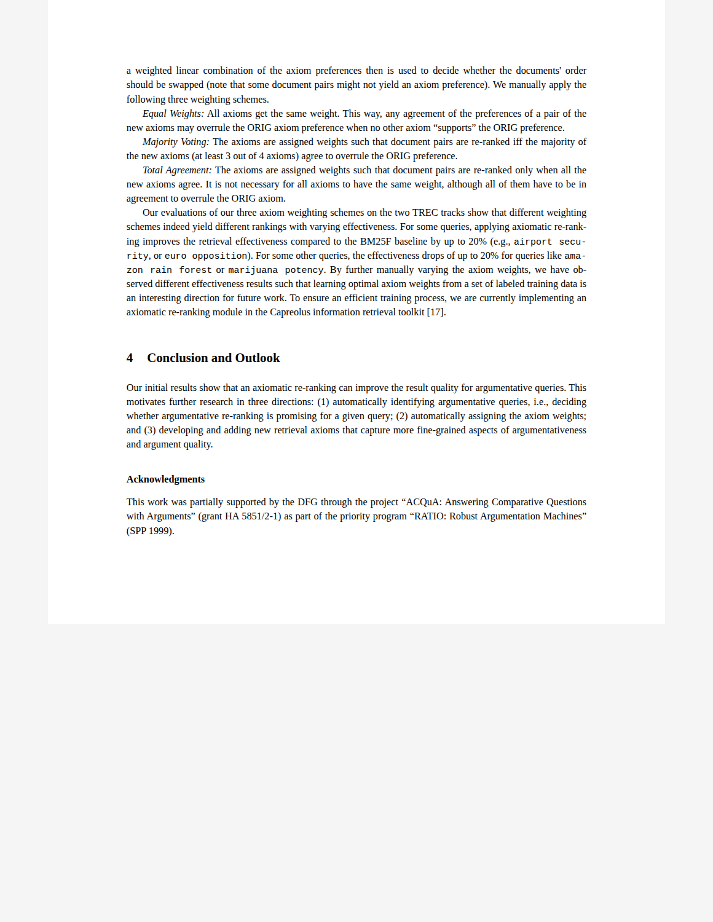a weighted linear combination of the axiom preferences then is used to decide whether the documents' order should be swapped (note that some document pairs might not yield an axiom preference). We manually apply the following three weighting schemes.
Equal Weights: All axioms get the same weight. This way, any agreement of the preferences of a pair of the new axioms may overrule the ORIG axiom preference when no other axiom “supports” the ORIG preference.
Majority Voting: The axioms are assigned weights such that document pairs are re-ranked iff the majority of the new axioms (at least 3 out of 4 axioms) agree to overrule the ORIG preference.
Total Agreement: The axioms are assigned weights such that document pairs are re-ranked only when all the new axioms agree. It is not necessary for all axioms to have the same weight, although all of them have to be in agreement to overrule the ORIG axiom.
Our evaluations of our three axiom weighting schemes on the two TREC tracks show that different weighting schemes indeed yield different rankings with varying effectiveness. For some queries, applying axiomatic re-ranking improves the retrieval effectiveness compared to the BM25F baseline by up to 20% (e.g., airport security, or euro opposition). For some other queries, the effectiveness drops of up to 20% for queries like amazon rain forest or marijuana potency. By further manually varying the axiom weights, we have observed different effectiveness results such that learning optimal axiom weights from a set of labeled training data is an interesting direction for future work. To ensure an efficient training process, we are currently implementing an axiomatic re-ranking module in the Capreolus information retrieval toolkit [17].
4 Conclusion and Outlook
Our initial results show that an axiomatic re-ranking can improve the result quality for argumentative queries. This motivates further research in three directions: (1) automatically identifying argumentative queries, i.e., deciding whether argumentative re-ranking is promising for a given query; (2) automatically assigning the axiom weights; and (3) developing and adding new retrieval axioms that capture more fine-grained aspects of argumentativeness and argument quality.
Acknowledgments
This work was partially supported by the DFG through the project “ACQuA: Answering Comparative Questions with Arguments” (grant HA 5851/2-1) as part of the priority program “RATIO: Robust Argumentation Machines” (SPP 1999).